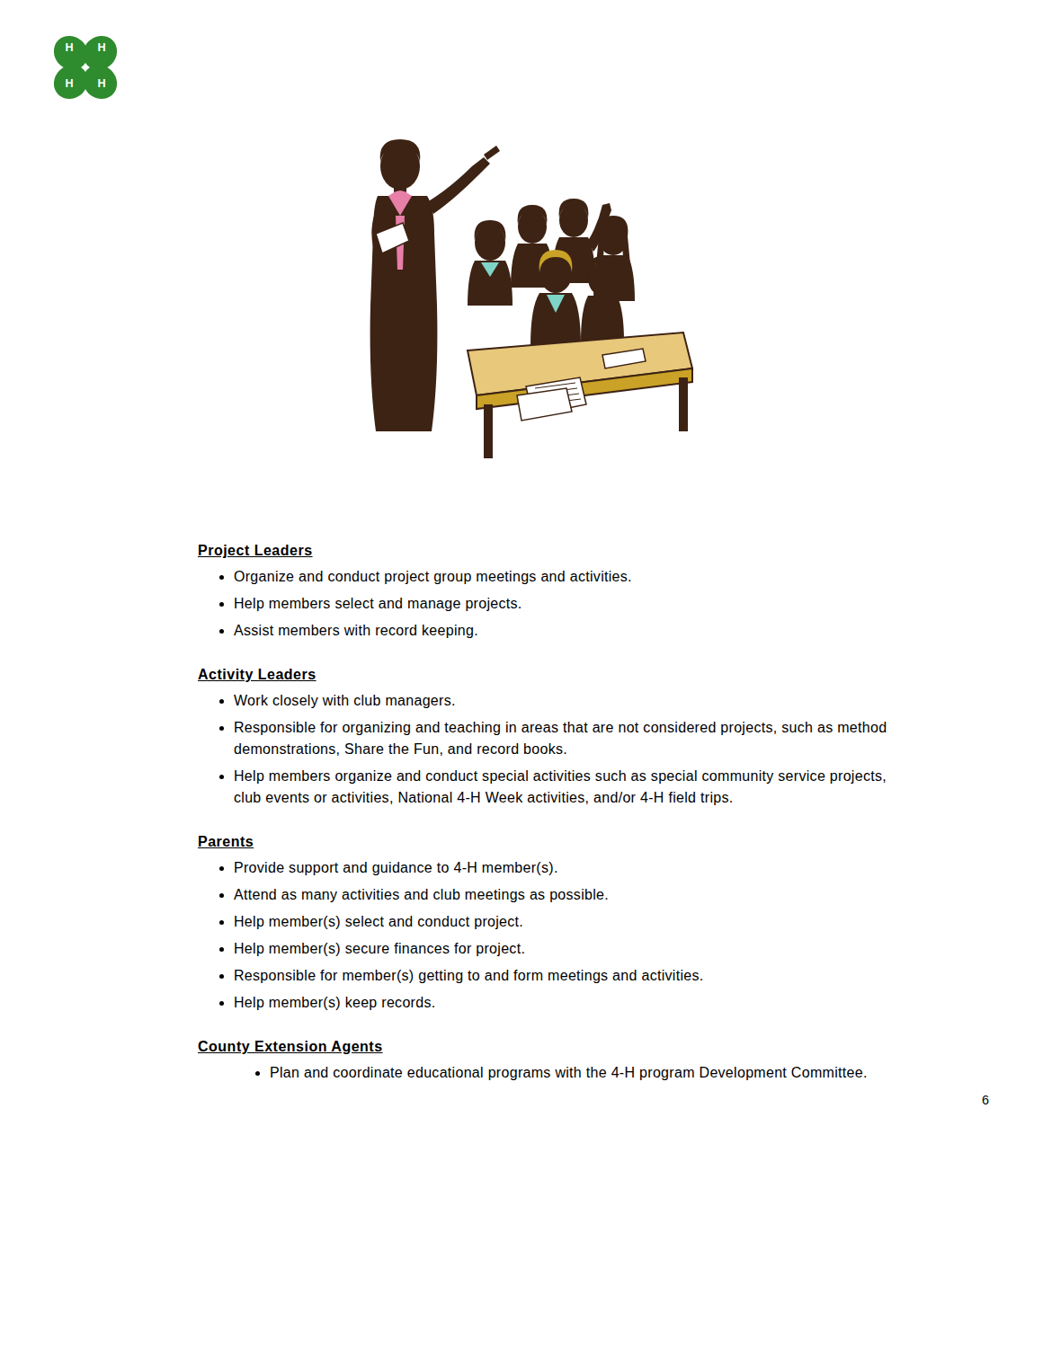H H H H
Project Leaders
Organize and conduct project group meetings and activities.
Help members select and manage projects.
Assist members with record keeping.
Activity Leaders
Work closely with club managers.
Responsible for organizing and teaching in areas that are not considered projects, such as method demonstrations, Share the Fun, and record books.
Help members organize and conduct special activities such as special community service projects, club events or activities, National 4-H Week activities, and/or 4-H field trips.
Parents
Provide support and guidance to 4-H member(s).
Attend as many activities and club meetings as possible.
Help member(s) select and conduct project.
Help member(s) secure finances for project.
Responsible for member(s) getting to and form meetings and activities.
Help member(s) keep records.
County Extension Agents
Plan and coordinate educational programs with the 4-H program Development Committee.
6